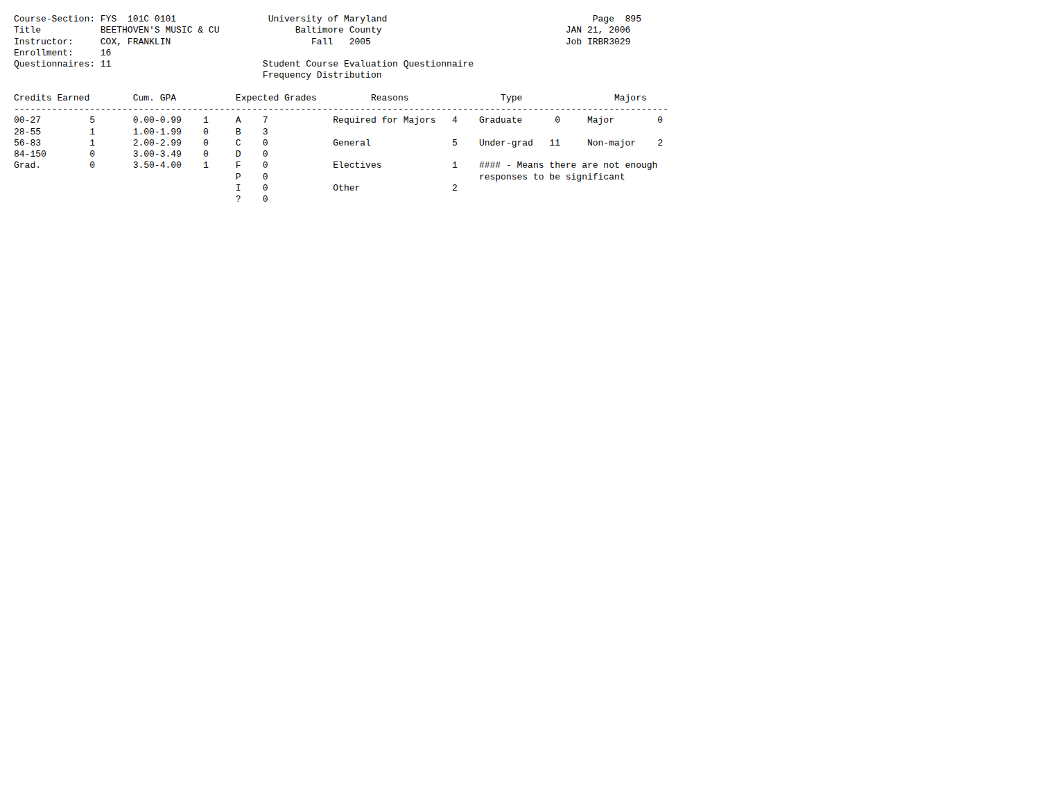Student Course Evaluation Questionnaire — FYS 101C 0101, Fall 2005
Course-Section: FYS  101C 0101                 University of Maryland                                      Page  895
Title           BEETHOVEN'S MUSIC & CU              Baltimore County                                  JAN 21, 2006
Instructor:     COX, FRANKLIN                          Fall   2005                                    Job IRBR3029
Enrollment:     16
Questionnaires: 11                            Student Course Evaluation Questionnaire
Frequency Distribution
                                              Frequency Distribution

Credits Earned        Cum. GPA           Expected Grades          Reasons                 Type                 Majors
-------------------------------------------------------------------------------------------------------------------------
00-27         5       0.00-0.99    1     A    7            Required for Majors   4    Graduate      0     Major        0
28-55         1       1.00-1.99    0     B    3                                                           
56-83         1       2.00-2.99    0     C    0            General               5    Under-grad   11     Non-major    2
84-150        0       3.00-3.49    0     D    0                                                           
Grad.         0       3.50-4.00    1     F    0            Electives             1    #### - Means there are not enough
                                         P    0                                       responses to be significant
                                         I    0            Other                 2
                                         ?    0